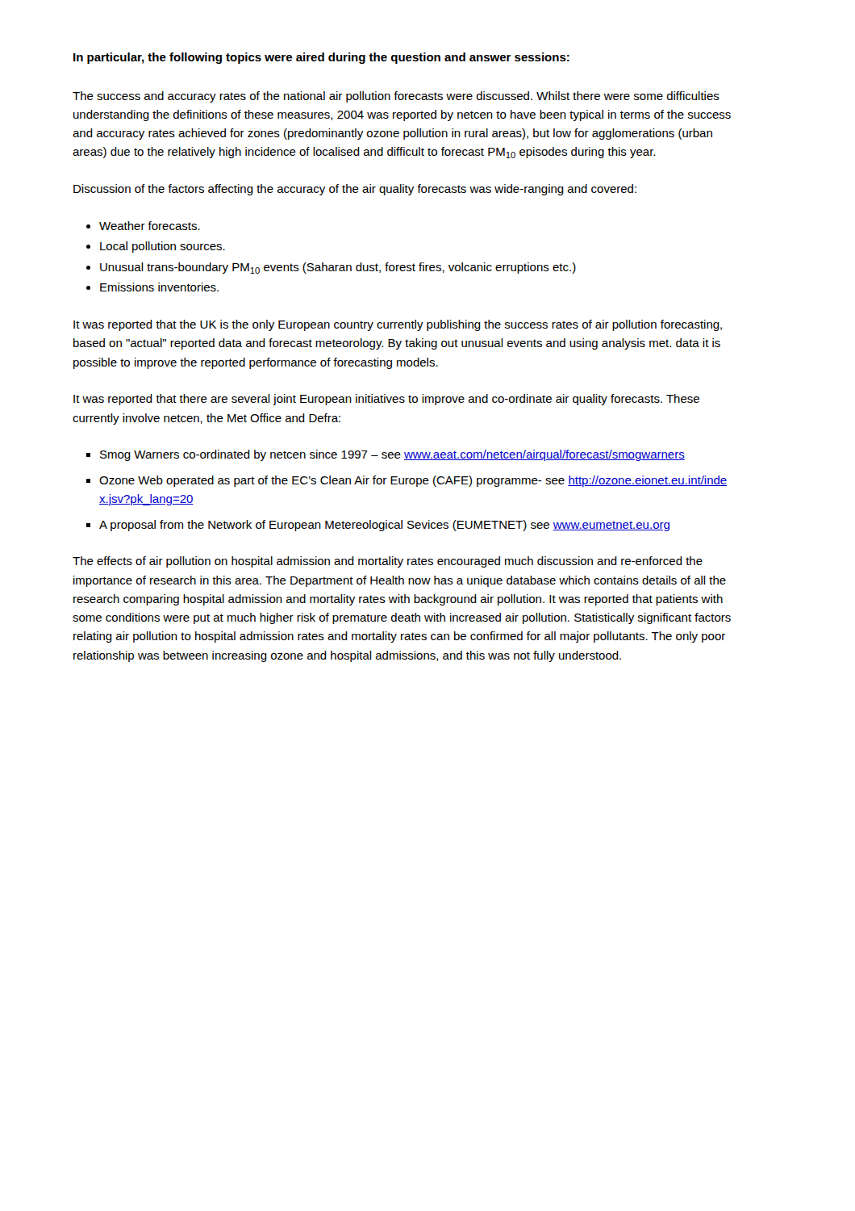In particular, the following topics were aired during the question and answer sessions:
The success and accuracy rates of the national air pollution forecasts were discussed. Whilst there were some difficulties understanding the definitions of these measures, 2004 was reported by netcen to have been typical in terms of the success and accuracy rates achieved for zones (predominantly ozone pollution in rural areas), but low for agglomerations (urban areas) due to the relatively high incidence of localised and difficult to forecast PM10 episodes during this year.
Discussion of the factors affecting the accuracy of the air quality forecasts was wide-ranging and covered:
Weather forecasts.
Local pollution sources.
Unusual trans-boundary PM10 events (Saharan dust, forest fires, volcanic erruptions etc.)
Emissions inventories.
It was reported that the UK is the only European country currently publishing the success rates of air pollution forecasting, based on "actual" reported data and forecast meteorology. By taking out unusual events and using analysis met. data it is possible to improve the reported performance of forecasting models.
It was reported that there are several joint European initiatives to improve and co-ordinate air quality forecasts. These currently involve netcen, the Met Office and Defra:
Smog Warners co-ordinated by netcen since 1997 – see www.aeat.com/netcen/airqual/forecast/smogwarners
Ozone Web operated as part of the EC’s Clean Air for Europe (CAFE) programme- see http://ozone.eionet.eu.int/index.jsv?pk_lang=20
A proposal from the Network of European Metereological Sevices (EUMETNET) see www.eumetnet.eu.org
The effects of air pollution on hospital admission and mortality rates encouraged much discussion and re-enforced the importance of research in this area. The Department of Health now has a unique database which contains details of all the research comparing hospital admission and mortality rates with background air pollution. It was reported that patients with some conditions were put at much higher risk of premature death with increased air pollution. Statistically significant factors relating air pollution to hospital admission rates and mortality rates can be confirmed for all major pollutants. The only poor relationship was between increasing ozone and hospital admissions, and this was not fully understood.